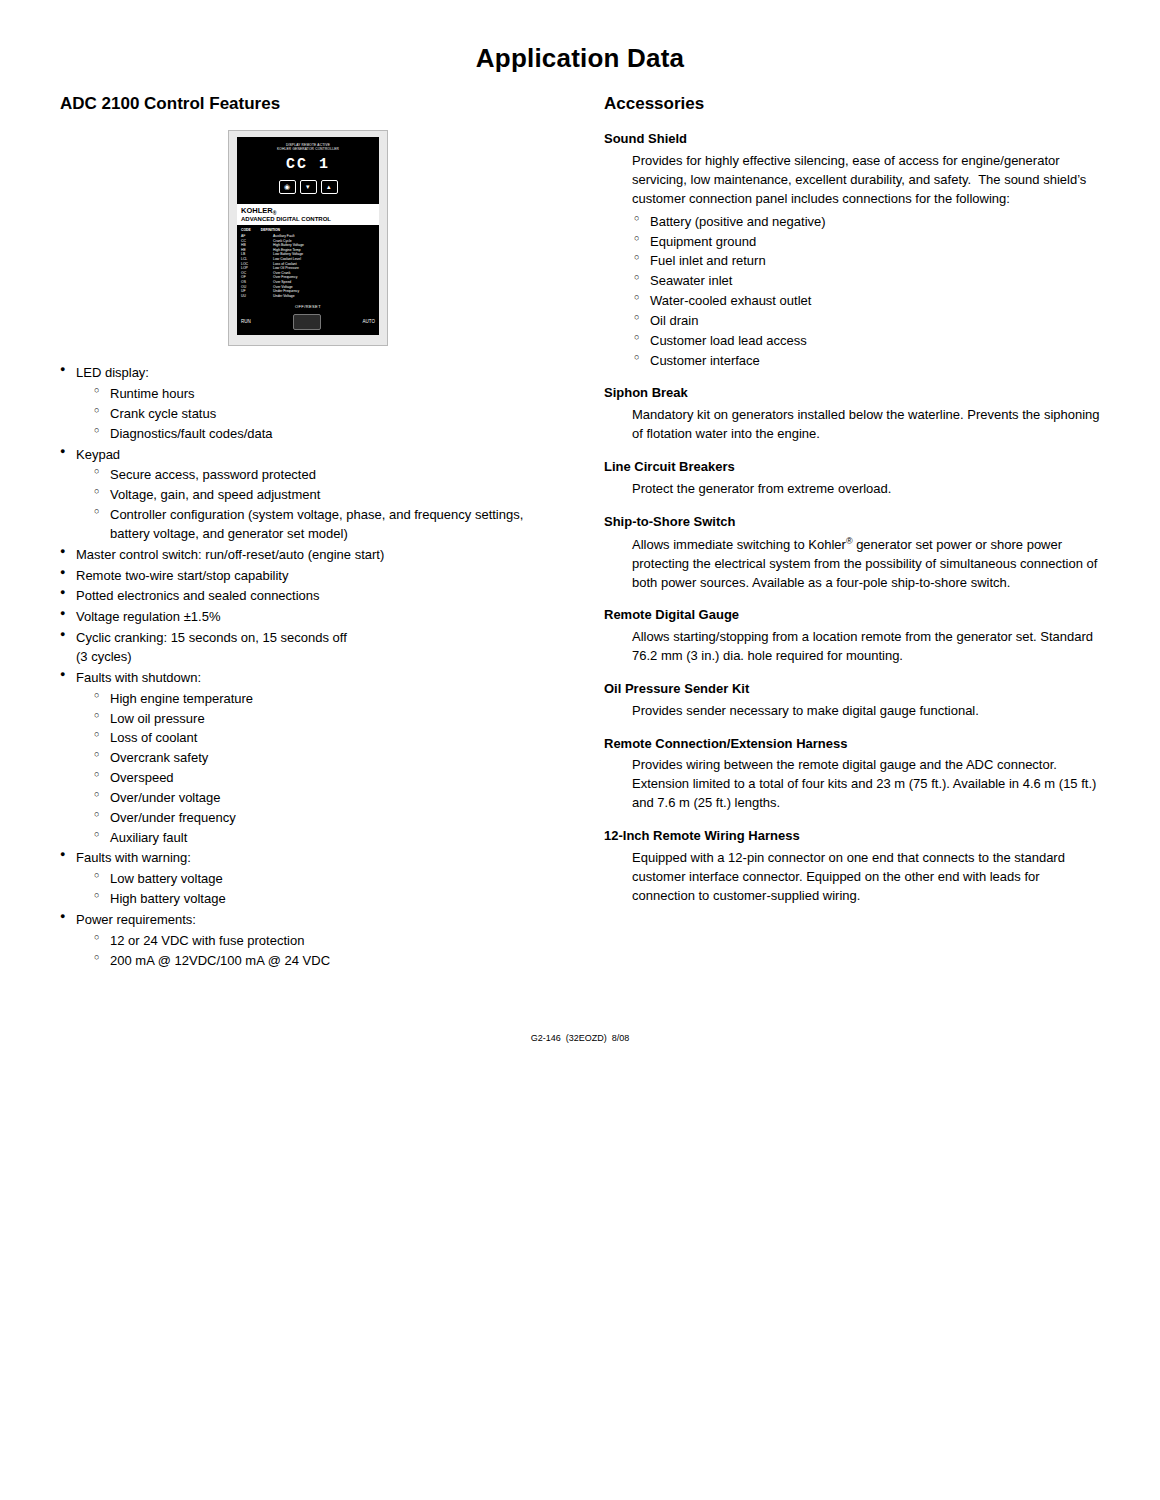Application Data
ADC 2100 Control Features
DISPLAY REMOTE ACTIVE
KOHLER GENERATOR CONTROLLER
CC 1
◉▾▴
KOHLER®
ADVANCED DIGITAL CONTROL
CODE DEFINITION
| AF | Auxiliary Fault |
| CC | Crank Cycle |
| HB | High Battery Voltage |
| HE | High Engine Temp |
| LB | Low Battery Voltage |
| LCL | Low Coolant Level |
| LOC | Loss of Coolant |
| LOP | Low Oil Pressure |
| OC | Over Crank |
| OF | Over Frequency |
| OS | Over Speed |
| OU | Over Voltage |
| UF | Under Frequency |
| UU | Under Voltage |
OFF/RESET
RUN AUTO
LED display:
Runtime hours
Crank cycle status
Diagnostics/fault codes/data
Keypad
Secure access, password protected
Voltage, gain, and speed adjustment
Controller configuration (system voltage, phase, and frequency settings, battery voltage, and generator set model)
Master control switch: run/off-reset/auto (engine start)
Remote two-wire start/stop capability
Potted electronics and sealed connections
Voltage regulation ±1.5%
Cyclic cranking: 15 seconds on, 15 seconds off
(3 cycles)
Faults with shutdown:
High engine temperature
Low oil pressure
Loss of coolant
Overcrank safety
Overspeed
Over/under voltage
Over/under frequency
Auxiliary fault
Faults with warning:
Low battery voltage
High battery voltage
Power requirements:
12 or 24 VDC with fuse protection
200 mA @ 12VDC/100 mA @ 24 VDC
Accessories
Sound Shield
Provides for highly effective silencing, ease of access for engine/generator servicing, low maintenance, excellent durability, and safety. The sound shield’s customer connection panel includes connections for the following:
Battery (positive and negative)
Equipment ground
Fuel inlet and return
Seawater inlet
Water-cooled exhaust outlet
Oil drain
Customer load lead access
Customer interface
Siphon Break
Mandatory kit on generators installed below the waterline. Prevents the siphoning of flotation water into the engine.
Line Circuit Breakers
Protect the generator from extreme overload.
Ship-to-Shore Switch
Allows immediate switching to Kohler® generator set power or shore power protecting the electrical system from the possibility of simultaneous connection of both power sources. Available as a four-pole ship-to-shore switch.
Remote Digital Gauge
Allows starting/stopping from a location remote from the generator set. Standard 76.2 mm (3 in.) dia. hole required for mounting.
Oil Pressure Sender Kit
Provides sender necessary to make digital gauge functional.
Remote Connection/Extension Harness
Provides wiring between the remote digital gauge and the ADC connector. Extension limited to a total of four kits and 23 m (75 ft.). Available in 4.6 m (15 ft.) and 7.6 m (25 ft.) lengths.
12-Inch Remote Wiring Harness
Equipped with a 12-pin connector on one end that connects to the standard customer interface connector. Equipped on the other end with leads for connection to customer-supplied wiring.
G2-146 (32EOZD) 8/08